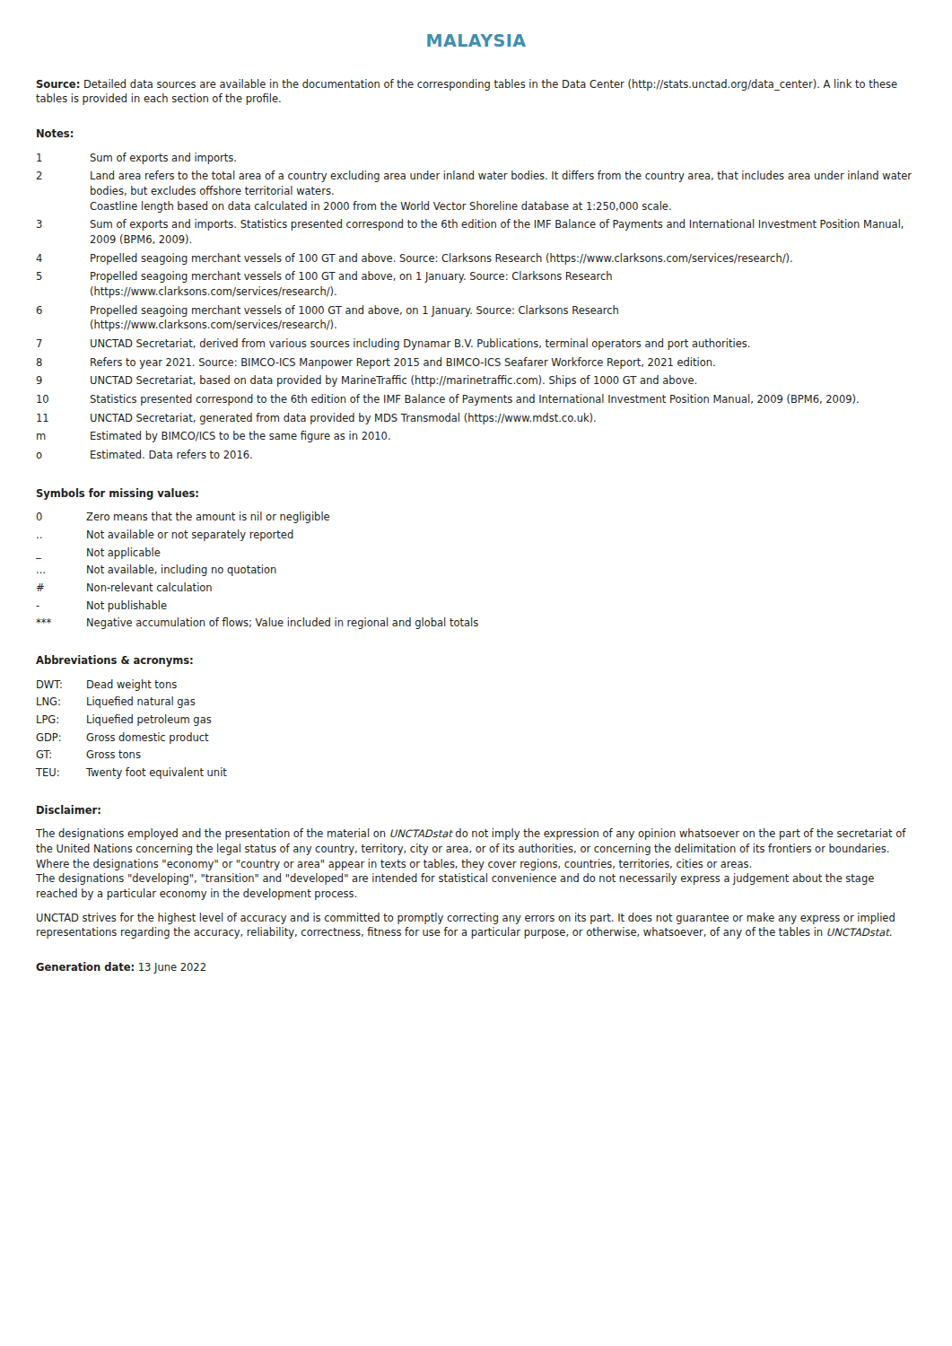MALAYSIA
Source: Detailed data sources are available in the documentation of the corresponding tables in the Data Center (http://stats.unctad.org/data_center). A link to these tables is provided in each section of the profile.
Notes:
| 1 | Sum of exports and imports. |
| 2 | Land area refers to the total area of a country excluding area under inland water bodies. It differs from the country area, that includes area under inland water bodies, but excludes offshore territorial waters. Coastline length based on data calculated in 2000 from the World Vector Shoreline database at 1:250,000 scale. |
| 3 | Sum of exports and imports. Statistics presented correspond to the 6th edition of the IMF Balance of Payments and International Investment Position Manual, 2009 (BPM6, 2009). |
| 4 | Propelled seagoing merchant vessels of 100 GT and above. Source: Clarksons Research (https://www.clarksons.com/services/research/). |
| 5 | Propelled seagoing merchant vessels of 100 GT and above, on 1 January. Source: Clarksons Research (https://www.clarksons.com/services/research/). |
| 6 | Propelled seagoing merchant vessels of 1000 GT and above, on 1 January. Source: Clarksons Research (https://www.clarksons.com/services/research/). |
| 7 | UNCTAD Secretariat, derived from various sources including Dynamar B.V. Publications, terminal operators and port authorities. |
| 8 | Refers to year 2021. Source: BIMCO-ICS Manpower Report 2015 and BIMCO-ICS Seafarer Workforce Report, 2021 edition. |
| 9 | UNCTAD Secretariat, based on data provided by MarineTraffic (http://marinetraffic.com). Ships of 1000 GT and above. |
| 10 | Statistics presented correspond to the 6th edition of the IMF Balance of Payments and International Investment Position Manual, 2009 (BPM6, 2009). |
| 11 | UNCTAD Secretariat, generated from data provided by MDS Transmodal (https://www.mdst.co.uk). |
| m | Estimated by BIMCO/ICS to be the same figure as in 2010. |
| o | Estimated. Data refers to 2016. |
Symbols for missing values:
| 0 | Zero means that the amount is nil or negligible |
| .. | Not available or not separately reported |
| _ | Not applicable |
| ... | Not available, including no quotation |
| # | Non-relevant calculation |
| - | Not publishable |
| *** | Negative accumulation of flows; Value included in regional and global totals |
Abbreviations & acronyms:
| DWT: | Dead weight tons |
| LNG: | Liquefied natural gas |
| LPG: | Liquefied petroleum gas |
| GDP: | Gross domestic product |
| GT: | Gross tons |
| TEU: | Twenty foot equivalent unit |
Disclaimer:
The designations employed and the presentation of the material on UNCTADstat do not imply the expression of any opinion whatsoever on the part of the secretariat of the United Nations concerning the legal status of any country, territory, city or area, or of its authorities, or concerning the delimitation of its frontiers or boundaries.
Where the designations "economy" or "country or area" appear in texts or tables, they cover regions, countries, territories, cities or areas.
The designations "developing", "transition" and "developed" are intended for statistical convenience and do not necessarily express a judgement about the stage reached by a particular economy in the development process.
UNCTAD strives for the highest level of accuracy and is committed to promptly correcting any errors on its part. It does not guarantee or make any express or implied representations regarding the accuracy, reliability, correctness, fitness for use for a particular purpose, or otherwise, whatsoever, of any of the tables in UNCTADstat.
Generation date: 13 June 2022